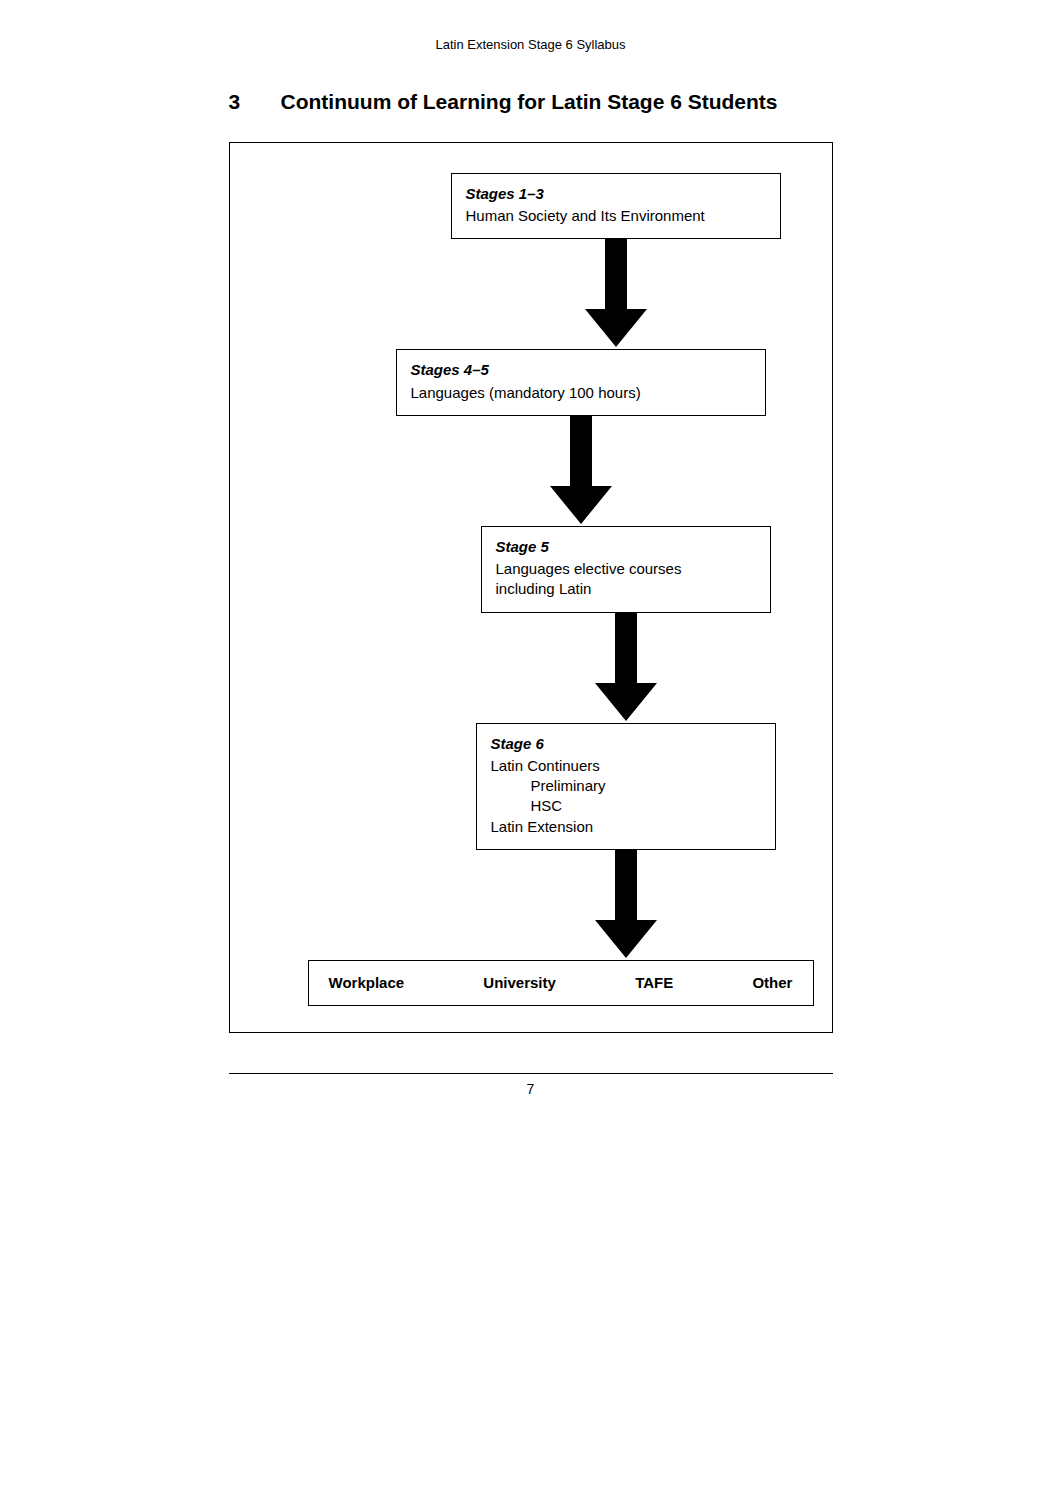Latin Extension Stage 6 Syllabus
3 Continuum of Learning for Latin Stage 6 Students
Stages 1–3
Human Society and Its Environment
Stages 4–5
Languages (mandatory 100 hours)
Stage 5
Languages elective courses
including Latin
Stage 6
Latin Continuers
Preliminary
HSC
Latin Extension
Workplace University TAFE Other
7